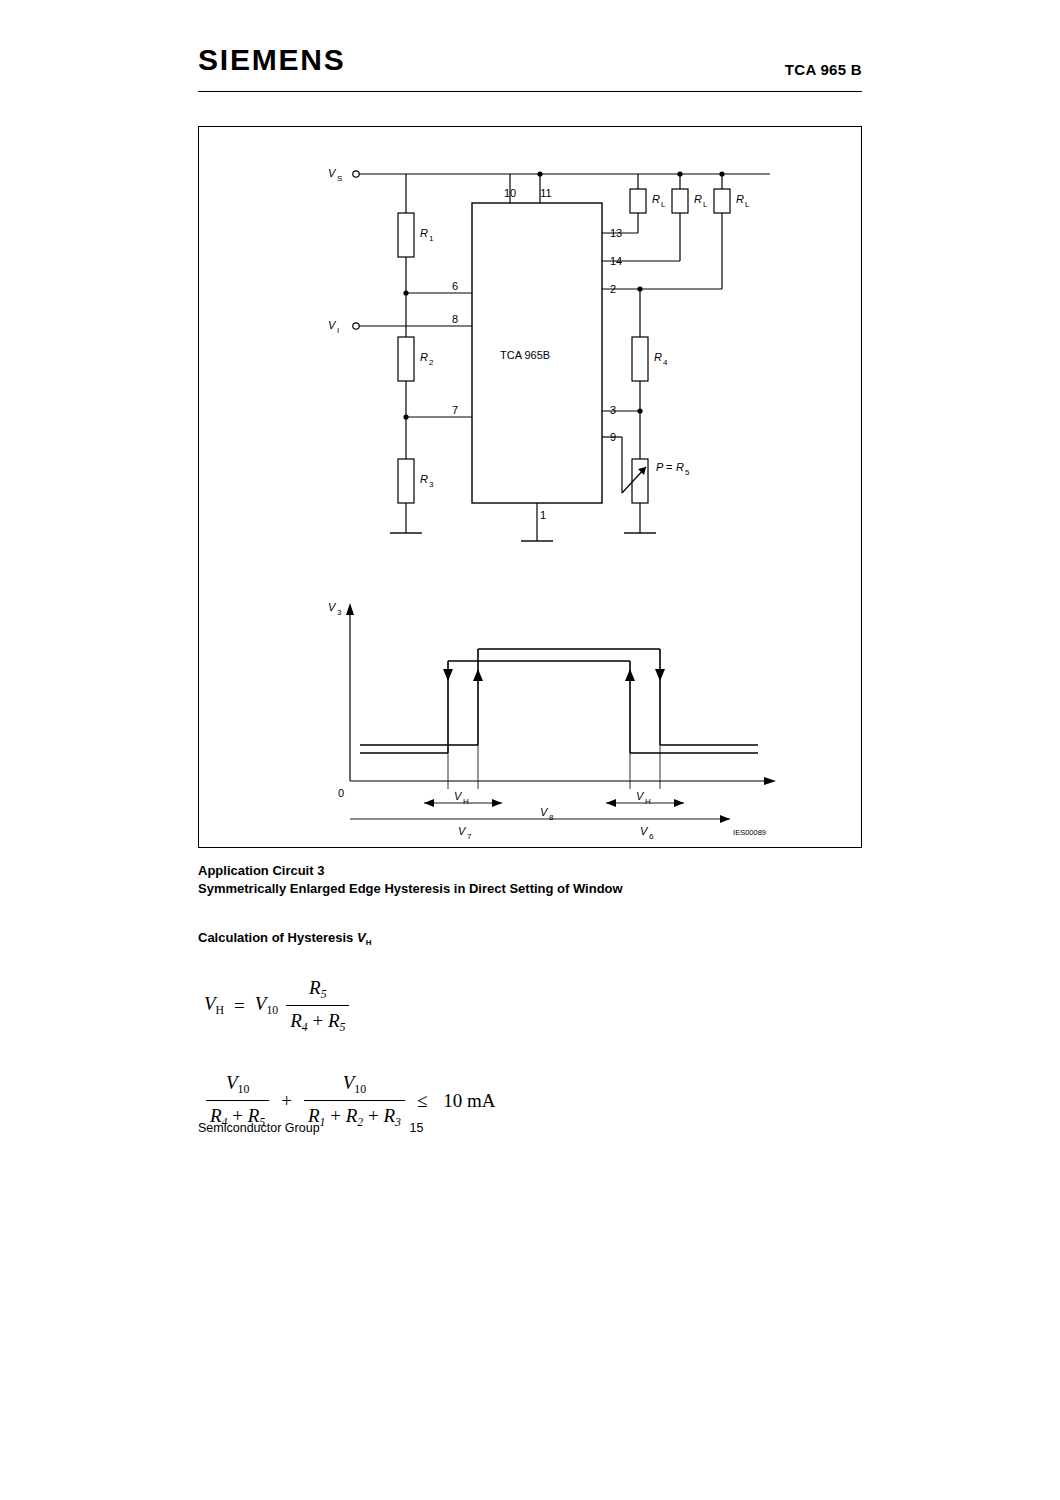SIEMENS
TCA 965 B
V S R 1 R 2 R 3 V I TCA 965B 6 8 7 10 11 13 14 2 3 9 1 R L R L R L R 4 P = R 5 V 3 0 V H V H V 8 V 7 V 6 IES00089
Application Circuit 3
Symmetrically Enlarged Edge Hysteresis in Direct Setting of Window
Calculation of Hysteresis VH
VH = V 10 R 5 R 4 + R 5
V 10 R 4 + R 5 + V 10 R 1 + R 2 + R 3 ≤ 10 mA
Semiconductor Group15